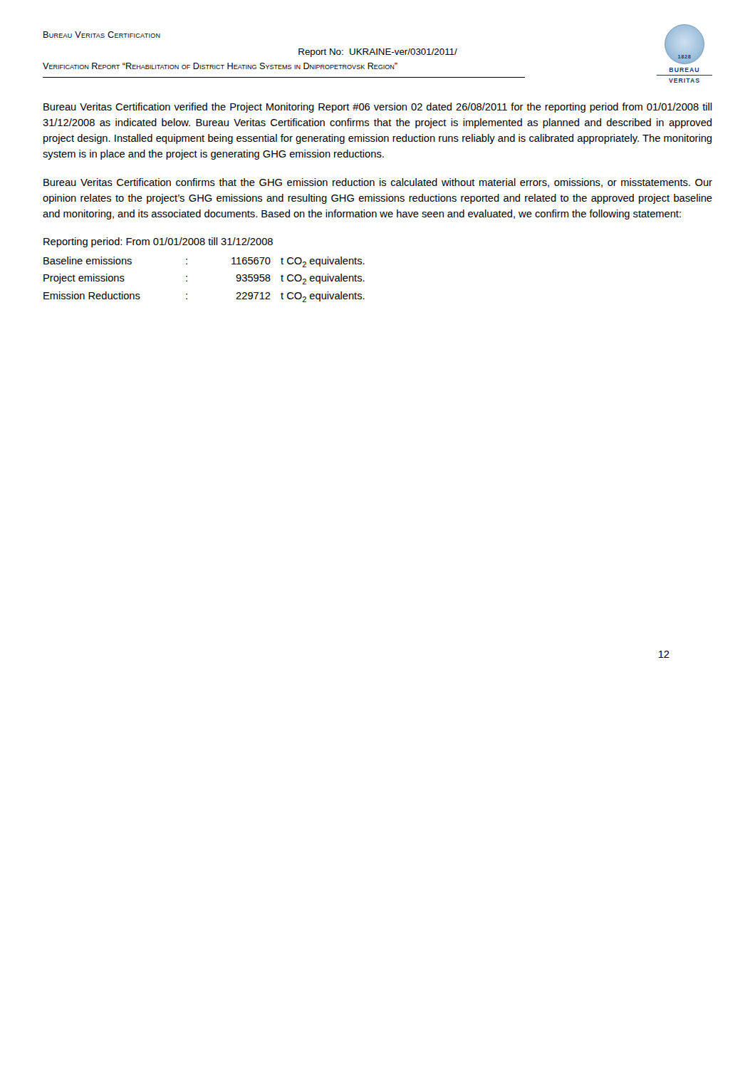Bureau Veritas Certification
Report No: UKRAINE-ver/0301/2011/
Verification Report “Rehabilitation of District Heating Systems in Dnipropetrovsk Region”
BUREAU
VERITAS
Bureau Veritas Certification verified the Project Monitoring Report #06 version 02 dated 26/08/2011 for the reporting period from 01/01/2008 till 31/12/2008 as indicated below. Bureau Veritas Certification confirms that the project is implemented as planned and described in approved project design. Installed equipment being essential for generating emission reduction runs reliably and is calibrated appropriately. The monitoring system is in place and the project is generating GHG emission reductions.
Bureau Veritas Certification confirms that the GHG emission reduction is calculated without material errors, omissions, or misstatements. Our opinion relates to the project’s GHG emissions and resulting GHG emissions reductions reported and related to the approved project baseline and monitoring, and its associated documents. Based on the information we have seen and evaluated, we confirm the following statement:
Reporting period: From 01/01/2008 till 31/12/2008
| Baseline emissions | : | 1165670 | t CO 2 equivalents. |
| Project emissions | : | 935958 | t CO 2 equivalents. |
| Emission Reductions | : | 229712 | t CO 2 equivalents. |
12